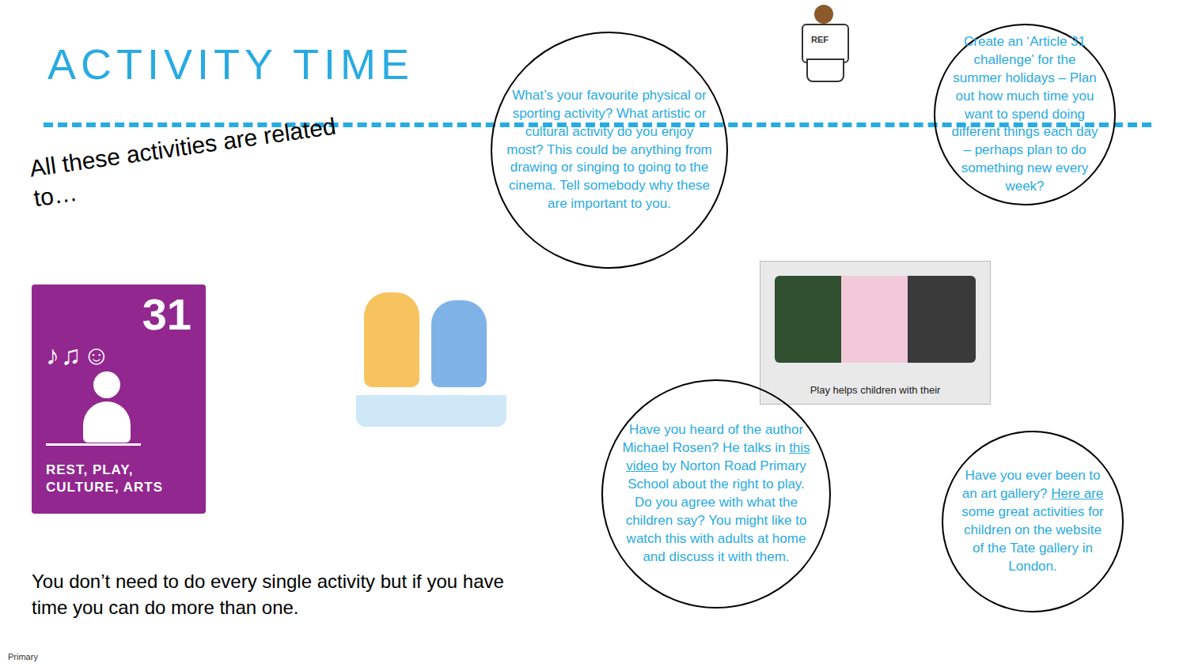ACTIVITY TIME
All these activities are related to…
31
♪♫☺
REST, PLAY,
CULTURE, ARTS
REF
Play helps children with their
What’s your favourite physical or sporting activity? What artistic or cultural activity do you enjoy most? This could be anything from drawing or singing to going to the cinema. Tell somebody why these are important to you.
Create an ‘Article 31 challenge’ for the summer holidays – Plan out how much time you want to spend doing different things each day – perhaps plan to do something new every week?
Have you heard of the author Michael Rosen? He talks in this video by Norton Road Primary School about the right to play. Do you agree with what the children say? You might like to watch this with adults at home and discuss it with them.
Have you ever been to an art gallery? Here are some great activities for children on the website of the Tate gallery in London.
You don’t need to do every single activity but if you have time you can do more than one.
Primary